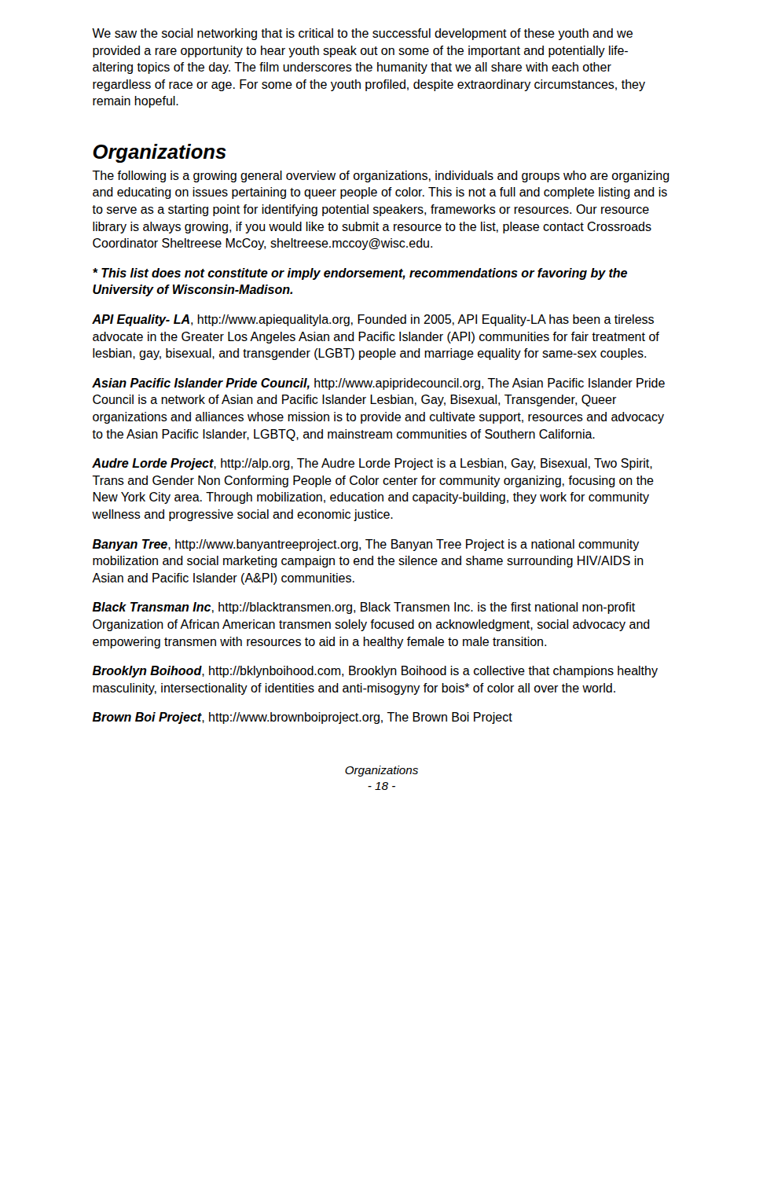We saw the social networking that is critical to the successful development of these youth and we provided a rare opportunity to hear youth speak out on some of the important and potentially life- altering topics of the day. The film underscores the humanity that we all share with each other regardless of race or age. For some of the youth profiled, despite extraordinary circumstances, they remain hopeful.
Organizations
The following is a growing general overview of organizations, individuals and groups who are organizing and educating on issues pertaining to queer people of color. This is not a full and complete listing and is to serve as a starting point for identifying potential speakers, frameworks or resources. Our resource library is always growing, if you would like to submit a resource to the list, please contact Crossroads Coordinator Sheltreese McCoy, sheltreese.mccoy@wisc.edu.
* This list does not constitute or imply endorsement, recommendations or favoring by the University of Wisconsin-Madison.
API Equality- LA, http://www.apiequalityla.org, Founded in 2005, API Equality-LA has been a tireless advocate in the Greater Los Angeles Asian and Pacific Islander (API) communities for fair treatment of lesbian, gay, bisexual, and transgender (LGBT) people and marriage equality for same-sex couples.
Asian Pacific Islander Pride Council, http://www.apipridecouncil.org, The Asian Pacific Islander Pride Council is a network of Asian and Pacific Islander Lesbian, Gay, Bisexual, Transgender, Queer organizations and alliances whose mission is to provide and cultivate support, resources and advocacy to the Asian Pacific Islander, LGBTQ, and mainstream communities of Southern California.
Audre Lorde Project, http://alp.org, The Audre Lorde Project is a Lesbian, Gay, Bisexual, Two Spirit, Trans and Gender Non Conforming People of Color center for community organizing, focusing on the New York City area. Through mobilization, education and capacity-building, they work for community wellness and progressive social and economic justice.
Banyan Tree, http://www.banyantreeproject.org, The Banyan Tree Project is a national community mobilization and social marketing campaign to end the silence and shame surrounding HIV/AIDS in Asian and Pacific Islander (A&PI) communities.
Black Transman Inc, http://blacktransmen.org, Black Transmen Inc. is the first national non-profit Organization of African American transmen solely focused on acknowledgment, social advocacy and empowering transmen with resources to aid in a healthy female to male transition.
Brooklyn Boihood, http://bklynboihood.com, Brooklyn Boihood is a collective that champions healthy masculinity, intersectionality of identities and anti-misogyny for bois* of color all over the world.
Brown Boi Project, http://www.brownboiproject.org, The Brown Boi Project
Organizations
- 18 -